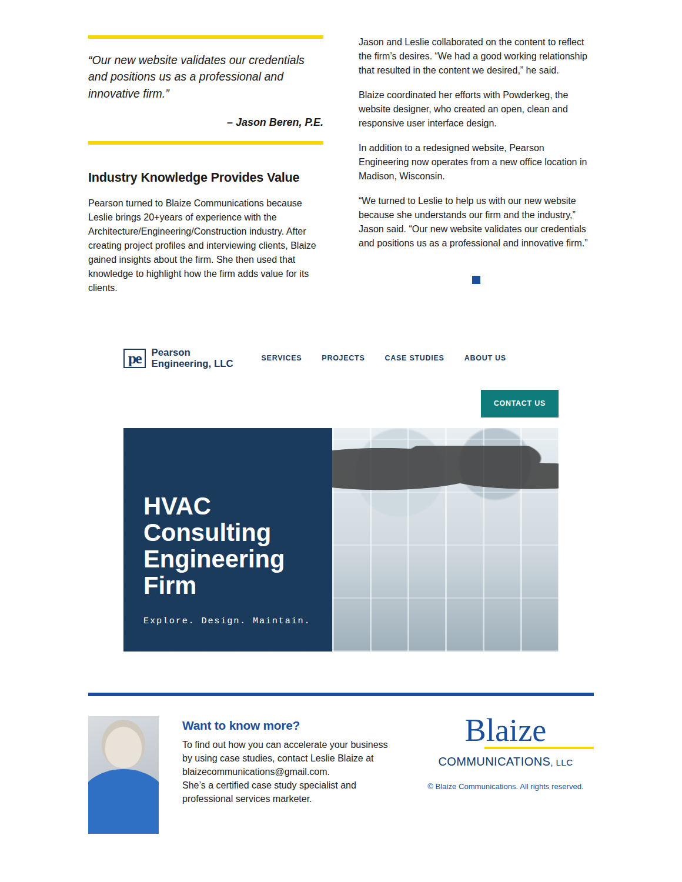“Our new website validates our credentials and positions us as a professional and innovative firm.”
– Jason Beren, P.E.
Industry Knowledge Provides Value
Pearson turned to Blaize Communications because Leslie brings 20+years of experience with the Architecture/Engineering/Construction industry. After creating project profiles and interviewing clients, Blaize gained insights about the firm. She then used that knowledge to highlight how the firm adds value for its clients.
Jason and Leslie collaborated on the content to reflect the firm’s desires. “We had a good working relationship that resulted in the content we desired,” he said.
Blaize coordinated her efforts with Powderkeg, the website designer, who created an open, clean and responsive user interface design.
In addition to a redesigned website, Pearson Engineering now operates from a new office location in Madison, Wisconsin.
“We turned to Leslie to help us with our new website because she understands our firm and the industry,” Jason said. “Our new website validates our credentials and positions us as a professional and innovative firm.”
pe Pearson
Engineering, LLC
SERVICES PROJECTS CASE STUDIES ABOUT US CONTACT US
HVAC
Consulting
Engineering
Firm
Explore. Design. Maintain.
Want to know more?
To find out how you can accelerate your business by using case studies, contact Leslie Blaize at blaizecommunications@gmail.com.
She’s a certified case study specialist and professional services marketer.
Blaize
COMMUNICATIONS, LLC
© Blaize Communications. All rights reserved.